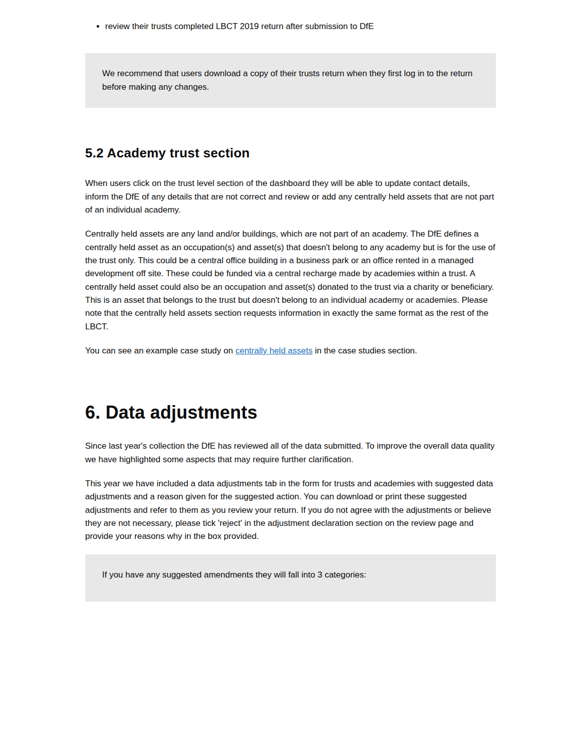review their trusts completed LBCT 2019 return after submission to DfE
We recommend that users download a copy of their trusts return when they first log in to the return before making any changes.
5.2 Academy trust section
When users click on the trust level section of the dashboard they will be able to update contact details, inform the DfE of any details that are not correct and review or add any centrally held assets that are not part of an individual academy.
Centrally held assets are any land and/or buildings, which are not part of an academy. The DfE defines a centrally held asset as an occupation(s) and asset(s) that doesn't belong to any academy but is for the use of the trust only. This could be a central office building in a business park or an office rented in a managed development off site. These could be funded via a central recharge made by academies within a trust. A centrally held asset could also be an occupation and asset(s) donated to the trust via a charity or beneficiary. This is an asset that belongs to the trust but doesn't belong to an individual academy or academies. Please note that the centrally held assets section requests information in exactly the same format as the rest of the LBCT.
You can see an example case study on centrally held assets in the case studies section.
6. Data adjustments
Since last year's collection the DfE has reviewed all of the data submitted. To improve the overall data quality we have highlighted some aspects that may require further clarification.
This year we have included a data adjustments tab in the form for trusts and academies with suggested data adjustments and a reason given for the suggested action. You can download or print these suggested adjustments and refer to them as you review your return. If you do not agree with the adjustments or believe they are not necessary, please tick 'reject' in the adjustment declaration section on the review page and provide your reasons why in the box provided.
If you have any suggested amendments they will fall into 3 categories: